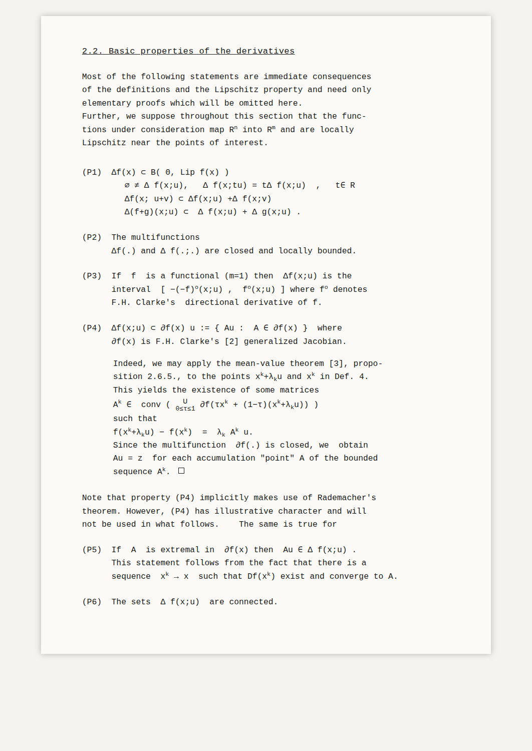2.2. Basic properties of the derivatives
Most of the following statements are immediate consequences
of the definitions and the Lipschitz property and need only
elementary proofs which will be omitted here.
Further, we suppose throughout this section that the func-
tions under consideration map Rn into Rm and are locally
Lipschitz near the points of interest.
(P1)
Δf(x) ⊂ B( 0, Lip f(x) ) ∅ ≠ Δ f(x;u), Δ f(x;tu) = tΔ f(x;u) , t∈ R Δf(x; u+v) ⊂ Δf(x;u) +Δ f(x;v) Δ(f+g)(x;u) ⊂ Δ f(x;u) + Δ g(x;u) .
(P2)
The multifunctions Δf(.) and Δ f(.;.) are closed and locally bounded.
(P3)
If f is a functional (m=1) then Δf(x;u) is the interval [ −(−f)o(x;u) , fo(x;u) ] where fo denotes F.H. Clarke's directional derivative of f.
(P4)
Δf(x;u) ⊂ ∂f(x) u := { Au : A ∈ ∂f(x) } where ∂f(x) is F.H. Clarke's [2] generalized Jacobian.
Indeed, we may apply the mean-value theorem [3], propo-
sition 2.6.5., to the points xk+λku and xk in Def. 4.
This yields the existence of some matrices
Ak ∈ conv ( ∪0≤τ≤1 ∂f(τxk + (1−τ)(xk+λku)) )
such that
f(xk+λku) − f(xk) = λk Ak u.
Since the multifunction ∂f(.) is closed, we obtain
Au = z for each accumulation "point" A of the bounded
sequence Ak.
Note that property (P4) implicitly makes use of Rademacher's
theorem. However, (P4) has illustrative character and will
not be used in what follows. The same is true for
(P5)
If A is extremal in ∂f(x) then Au ∈ Δ f(x;u) . This statement follows from the fact that there is a sequence xk → x such that Df(xk) exist and converge to A.
(P6)
The sets Δ f(x;u) are connected.